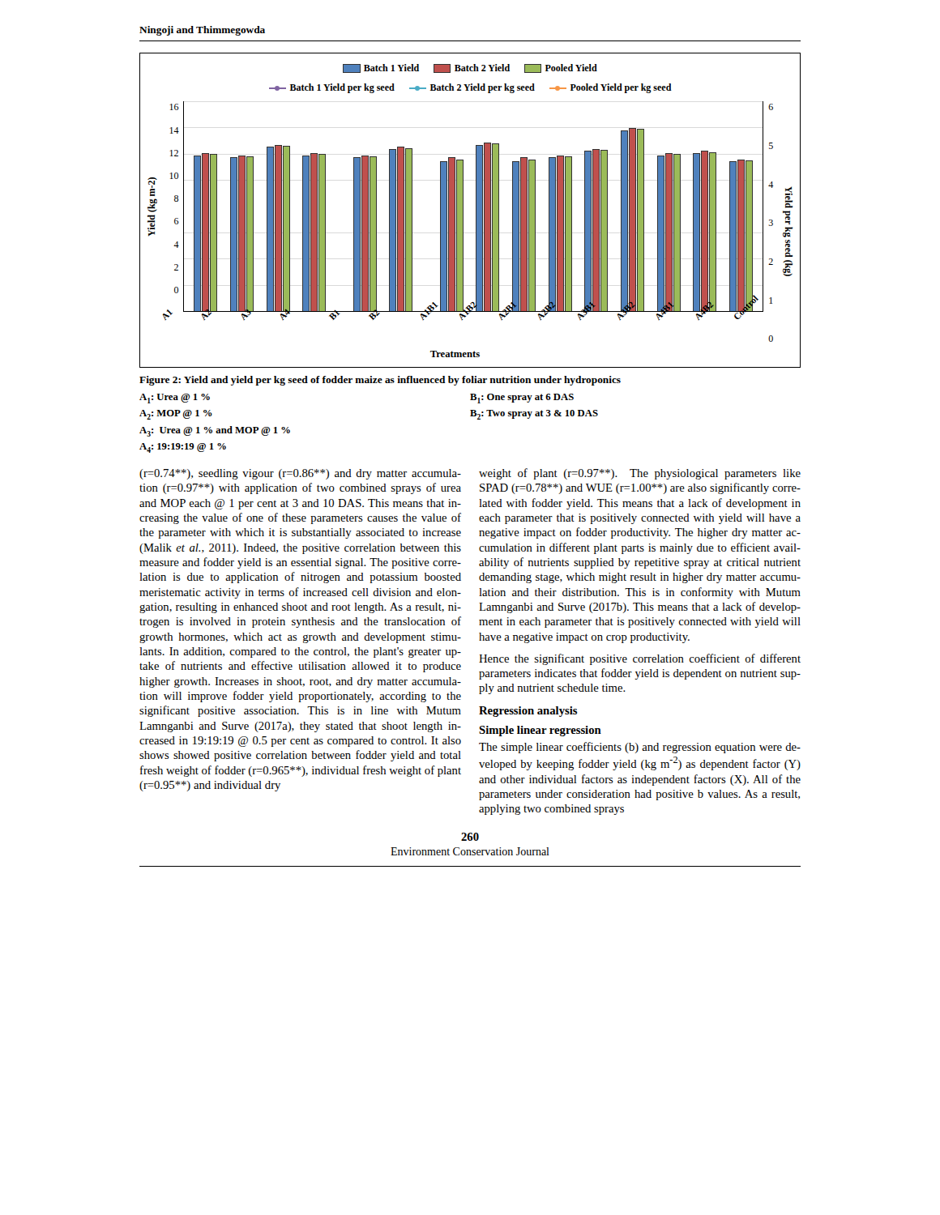Ningoji and Thimmegowda
Batch 1 Yield Batch 2 Yield Pooled Yield
Batch 1 Yield per kg seed Batch 2 Yield per kg seed Pooled Yield per kg seed
Yield (kg m-2)
1614121086420
A1 A2 A3 A4 B1 B2 A1B1 A1B2 A2B1 A2B2 A3B1 A3B2 A4B1 A4B2 Control
Treatments
6543210
Yield per kg seed (kg)
Figure 2: Yield and yield per kg seed of fodder maize as influenced by foliar nutrition under hydroponics
A1: Urea @ 1 %
B1: One spray at 6 DAS
A2: MOP @ 1 %
B2: Two spray at 3 & 10 DAS
A3: Urea @ 1 % and MOP @ 1 %
A4: 19:19:19 @ 1 %
(r=0.74**), seedling vigour (r=0.86**) and dry matter accumulation (r=0.97**) with application of two combined sprays of urea and MOP each @ 1 per cent at 3 and 10 DAS. This means that increasing the value of one of these parameters causes the value of the parameter with which it is substantially associated to increase (Malik et al., 2011). Indeed, the positive correlation between this measure and fodder yield is an essential signal. The positive correlation is due to application of nitrogen and potassium boosted meristematic activity in terms of increased cell division and elongation, resulting in enhanced shoot and root length. As a result, nitrogen is involved in protein synthesis and the translocation of growth hormones, which act as growth and development stimulants. In addition, compared to the control, the plant's greater uptake of nutrients and effective utilisation allowed it to produce higher growth. Increases in shoot, root, and dry matter accumulation will improve fodder yield proportionately, according to the significant positive association. This is in line with Mutum Lamnganbi and Surve (2017a), they stated that shoot length increased in 19:19:19 @ 0.5 per cent as compared to control. It also shows showed positive correlation between fodder yield and total fresh weight of fodder (r=0.965**), individual fresh weight of plant (r=0.95**) and individual dry
weight of plant (r=0.97**). The physiological parameters like SPAD (r=0.78**) and WUE (r=1.00**) are also significantly correlated with fodder yield. This means that a lack of development in each parameter that is positively connected with yield will have a negative impact on fodder productivity. The higher dry matter accumulation in different plant parts is mainly due to efficient availability of nutrients supplied by repetitive spray at critical nutrient demanding stage, which might result in higher dry matter accumulation and their distribution. This is in conformity with Mutum Lamnganbi and Surve (2017b). This means that a lack of development in each parameter that is positively connected with yield will have a negative impact on crop productivity.
Hence the significant positive correlation coefficient of different parameters indicates that fodder yield is dependent on nutrient supply and nutrient schedule time.
Regression analysis
Simple linear regression
The simple linear coefficients (b) and regression equation were developed by keeping fodder yield (kg m-2) as dependent factor (Y) and other individual factors as independent factors (X). All of the parameters under consideration had positive b values. As a result, applying two combined sprays
260
Environment Conservation Journal